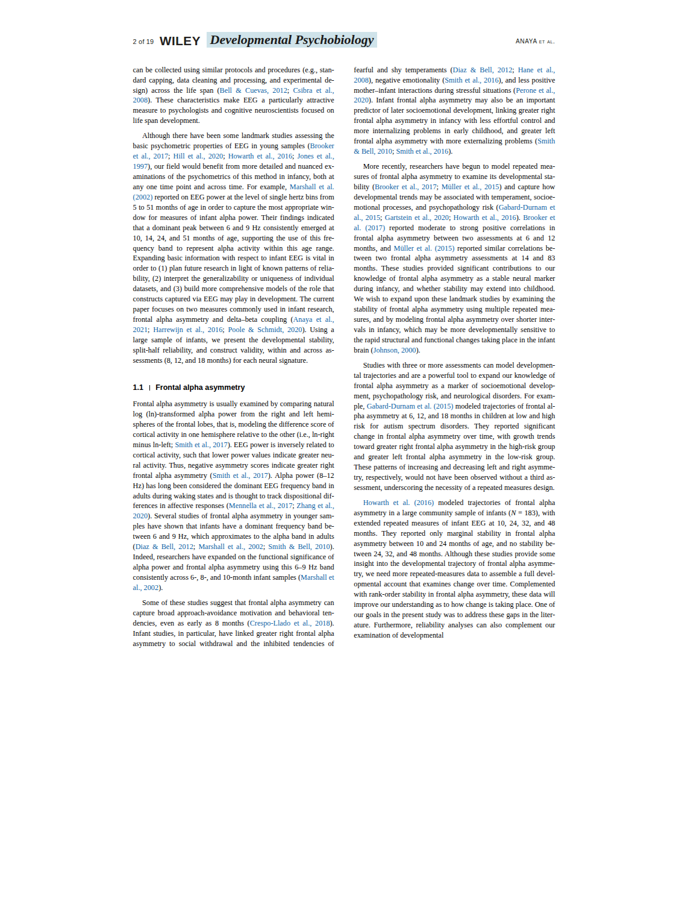2 of 19 WILEY Developmental Psychobiology
ANAYA et al.
can be collected using similar protocols and procedures (e.g., standard capping, data cleaning and processing, and experimental design) across the life span (Bell & Cuevas, 2012; Csibra et al., 2008). These characteristics make EEG a particularly attractive measure to psychologists and cognitive neuroscientists focused on life span development.
Although there have been some landmark studies assessing the basic psychometric properties of EEG in young samples (Brooker et al., 2017; Hill et al., 2020; Howarth et al., 2016; Jones et al., 1997), our field would benefit from more detailed and nuanced examinations of the psychometrics of this method in infancy, both at any one time point and across time. For example, Marshall et al. (2002) reported on EEG power at the level of single hertz bins from 5 to 51 months of age in order to capture the most appropriate window for measures of infant alpha power. Their findings indicated that a dominant peak between 6 and 9 Hz consistently emerged at 10, 14, 24, and 51 months of age, supporting the use of this frequency band to represent alpha activity within this age range. Expanding basic information with respect to infant EEG is vital in order to (1) plan future research in light of known patterns of reliability, (2) interpret the generalizability or uniqueness of individual datasets, and (3) build more comprehensive models of the role that constructs captured via EEG may play in development. The current paper focuses on two measures commonly used in infant research, frontal alpha asymmetry and delta–beta coupling (Anaya et al., 2021; Harrewijn et al., 2016; Poole & Schmidt, 2020). Using a large sample of infants, we present the developmental stability, split-half reliability, and construct validity, within and across assessments (8, 12, and 18 months) for each neural signature.
1.1 Frontal alpha asymmetry
Frontal alpha asymmetry is usually examined by comparing natural log (ln)-transformed alpha power from the right and left hemispheres of the frontal lobes, that is, modeling the difference score of cortical activity in one hemisphere relative to the other (i.e., ln-right minus ln-left; Smith et al., 2017). EEG power is inversely related to cortical activity, such that lower power values indicate greater neural activity. Thus, negative asymmetry scores indicate greater right frontal alpha asymmetry (Smith et al., 2017). Alpha power (8–12 Hz) has long been considered the dominant EEG frequency band in adults during waking states and is thought to track dispositional differences in affective responses (Mennella et al., 2017; Zhang et al., 2020). Several studies of frontal alpha asymmetry in younger samples have shown that infants have a dominant frequency band between 6 and 9 Hz, which approximates to the alpha band in adults (Diaz & Bell, 2012; Marshall et al., 2002; Smith & Bell, 2010). Indeed, researchers have expanded on the functional significance of alpha power and frontal alpha asymmetry using this 6–9 Hz band consistently across 6-, 8-, and 10-month infant samples (Marshall et al., 2002).
Some of these studies suggest that frontal alpha asymmetry can capture broad approach-avoidance motivation and behavioral tendencies, even as early as 8 months (Crespo-Llado et al., 2018). Infant studies, in particular, have linked greater right frontal alpha asymmetry to social withdrawal and the inhibited tendencies of fearful and shy temperaments (Diaz & Bell, 2012; Hane et al., 2008), negative emotionality (Smith et al., 2016), and less positive mother–infant interactions during stressful situations (Perone et al., 2020). Infant frontal alpha asymmetry may also be an important predictor of later socioemotional development, linking greater right frontal alpha asymmetry in infancy with less effortful control and more internalizing problems in early childhood, and greater left frontal alpha asymmetry with more externalizing problems (Smith & Bell, 2010; Smith et al., 2016).
More recently, researchers have begun to model repeated measures of frontal alpha asymmetry to examine its developmental stability (Brooker et al., 2017; Müller et al., 2015) and capture how developmental trends may be associated with temperament, socioemotional processes, and psychopathology risk (Gabard-Durnam et al., 2015; Gartstein et al., 2020; Howarth et al., 2016). Brooker et al. (2017) reported moderate to strong positive correlations in frontal alpha asymmetry between two assessments at 6 and 12 months, and Müller et al. (2015) reported similar correlations between two frontal alpha asymmetry assessments at 14 and 83 months. These studies provided significant contributions to our knowledge of frontal alpha asymmetry as a stable neural marker during infancy, and whether stability may extend into childhood. We wish to expand upon these landmark studies by examining the stability of frontal alpha asymmetry using multiple repeated measures, and by modeling frontal alpha asymmetry over shorter intervals in infancy, which may be more developmentally sensitive to the rapid structural and functional changes taking place in the infant brain (Johnson, 2000).
Studies with three or more assessments can model developmental trajectories and are a powerful tool to expand our knowledge of frontal alpha asymmetry as a marker of socioemotional development, psychopathology risk, and neurological disorders. For example, Gabard-Durnam et al. (2015) modeled trajectories of frontal alpha asymmetry at 6, 12, and 18 months in children at low and high risk for autism spectrum disorders. They reported significant change in frontal alpha asymmetry over time, with growth trends toward greater right frontal alpha asymmetry in the high-risk group and greater left frontal alpha asymmetry in the low-risk group. These patterns of increasing and decreasing left and right asymmetry, respectively, would not have been observed without a third assessment, underscoring the necessity of a repeated measures design.
Howarth et al. (2016) modeled trajectories of frontal alpha asymmetry in a large community sample of infants (N = 183), with extended repeated measures of infant EEG at 10, 24, 32, and 48 months. They reported only marginal stability in frontal alpha asymmetry between 10 and 24 months of age, and no stability between 24, 32, and 48 months. Although these studies provide some insight into the developmental trajectory of frontal alpha asymmetry, we need more repeated-measures data to assemble a full developmental account that examines change over time. Complemented with rank-order stability in frontal alpha asymmetry, these data will improve our understanding as to how change is taking place. One of our goals in the present study was to address these gaps in the literature. Furthermore, reliability analyses can also complement our examination of developmental